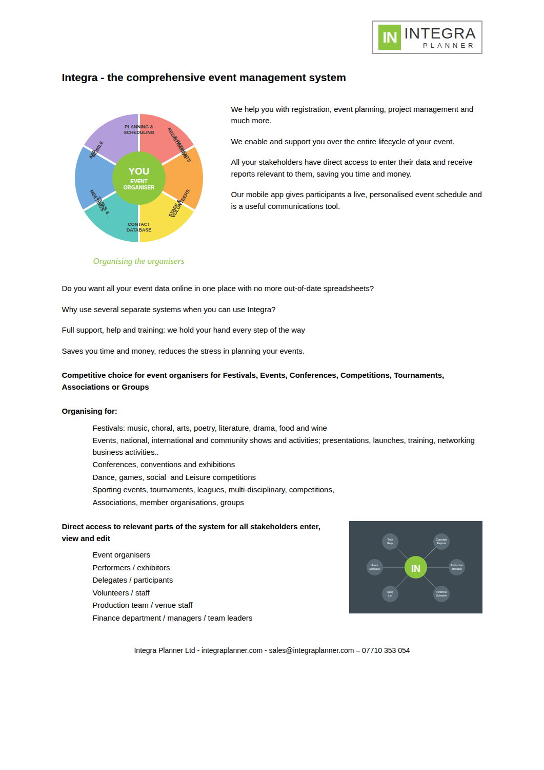IN INTEGRA PLANNER
Integra - the comprehensive event management system
YOU EVENT ORGANISER PLANNING & SCHEDULING REGISTRATION & PAYMENTS STAFF & VOLUNTEERS CONTACT DATABASE TASKS & MEETINGS MOBILE APP
Organising the organisers
We help you with registration, event planning, project management and much more.
We enable and support you over the entire lifecycle of your event.
All your stakeholders have direct access to enter their data and receive reports relevant to them, saving you time and money.
Our mobile app gives participants a live, personalised event schedule and is a useful communications tool.
Do you want all your event data online in one place with no more out-of-date spreadsheets?
Why use several separate systems when you can use Integra?
Full support, help and training: we hold your hand every step of the way
Saves you time and money, reduces the stress in planning your events.
Competitive choice for event organisers for Festivals, Events, Conferences, Competitions, Tournaments, Associations or Groups
Organising for:
Festivals: music, choral, arts, poetry, literature, drama, food and wine
Events, national, international and community shows and activities; presentations, launches, training, networking business activities..
Conferences, conventions and exhibitions
Dance, games, social and Leisure competitions
Sporting events, tournaments, leagues, multi-disciplinary, competitions,
Associations, member organisations, groups
Direct access to relevant parts of the system for all stakeholders enter, view and edit
Event organisers
Performers / exhibitors
Delegates / participants
Volunteers / staff
Production team / venue staff
Finance department / managers / team leaders
IN Tech Reqs Copyright Reports Event Schedule Production schedule Song List Performer Schedule
Integra Planner Ltd - integraplanner.com - sales@integraplanner.com – 07710 353 054